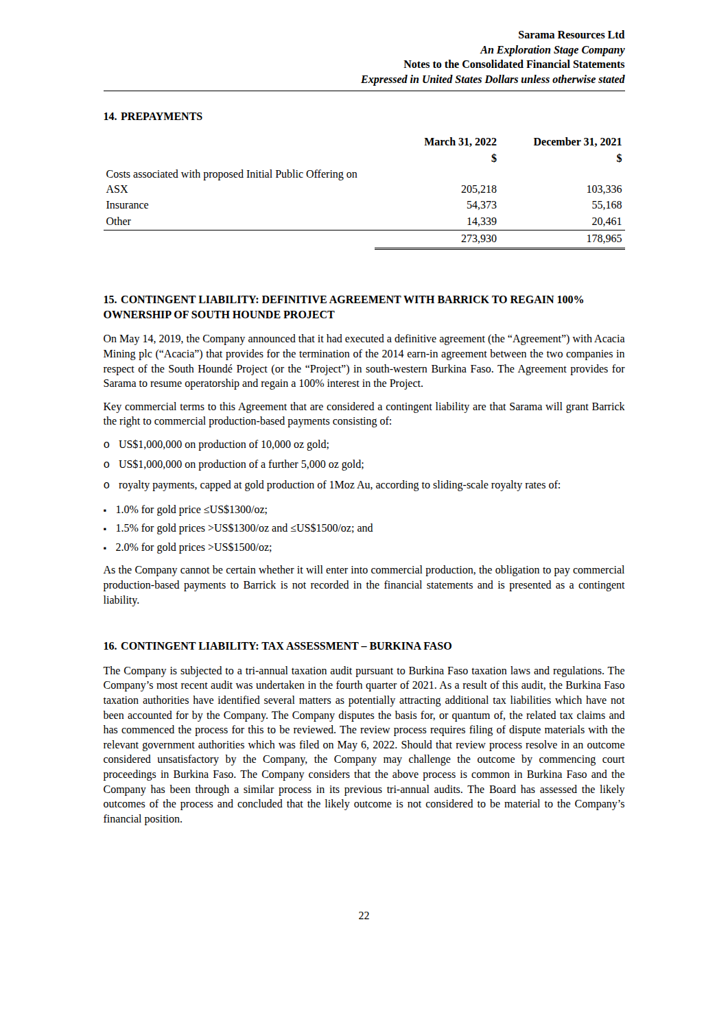Sarama Resources Ltd An Exploration Stage Company Notes to the Consolidated Financial Statements Expressed in United States Dollars unless otherwise stated
14. PREPAYMENTS
| | March 31, 2022 | December 31, 2021 |
| --- | --- | --- |
| | $ | $ |
| Costs associated with proposed Initial Public Offering on ASX | 205,218 | 103,336 |
| Insurance | 54,373 | 55,168 |
| Other | 14,339 | 20,461 |
| | 273,930 | 178,965 |
15. CONTINGENT LIABILITY: DEFINITIVE AGREEMENT WITH BARRICK TO REGAIN 100% OWNERSHIP OF SOUTH HOUNDE PROJECT
On May 14, 2019, the Company announced that it had executed a definitive agreement (the “Agreement”) with Acacia Mining plc (“Acacia”) that provides for the termination of the 2014 earn-in agreement between the two companies in respect of the South Houndé Project (or the “Project”) in south-western Burkina Faso. The Agreement provides for Sarama to resume operatorship and regain a 100% interest in the Project.
Key commercial terms to this Agreement that are considered a contingent liability are that Sarama will grant Barrick the right to commercial production-based payments consisting of:
US$1,000,000 on production of 10,000 oz gold;
US$1,000,000 on production of a further 5,000 oz gold;
royalty payments, capped at gold production of 1Moz Au, according to sliding-scale royalty rates of:
1.0% for gold price ≤US$1300/oz;
1.5% for gold prices >US$1300/oz and ≤US$1500/oz; and
2.0% for gold prices >US$1500/oz;
As the Company cannot be certain whether it will enter into commercial production, the obligation to pay commercial production-based payments to Barrick is not recorded in the financial statements and is presented as a contingent liability.
16. CONTINGENT LIABILITY: TAX ASSESSMENT – BURKINA FASO
The Company is subjected to a tri-annual taxation audit pursuant to Burkina Faso taxation laws and regulations. The Company’s most recent audit was undertaken in the fourth quarter of 2021. As a result of this audit, the Burkina Faso taxation authorities have identified several matters as potentially attracting additional tax liabilities which have not been accounted for by the Company. The Company disputes the basis for, or quantum of, the related tax claims and has commenced the process for this to be reviewed. The review process requires filing of dispute materials with the relevant government authorities which was filed on May 6, 2022. Should that review process resolve in an outcome considered unsatisfactory by the Company, the Company may challenge the outcome by commencing court proceedings in Burkina Faso. The Company considers that the above process is common in Burkina Faso and the Company has been through a similar process in its previous tri-annual audits. The Board has assessed the likely outcomes of the process and concluded that the likely outcome is not considered to be material to the Company’s financial position.
22